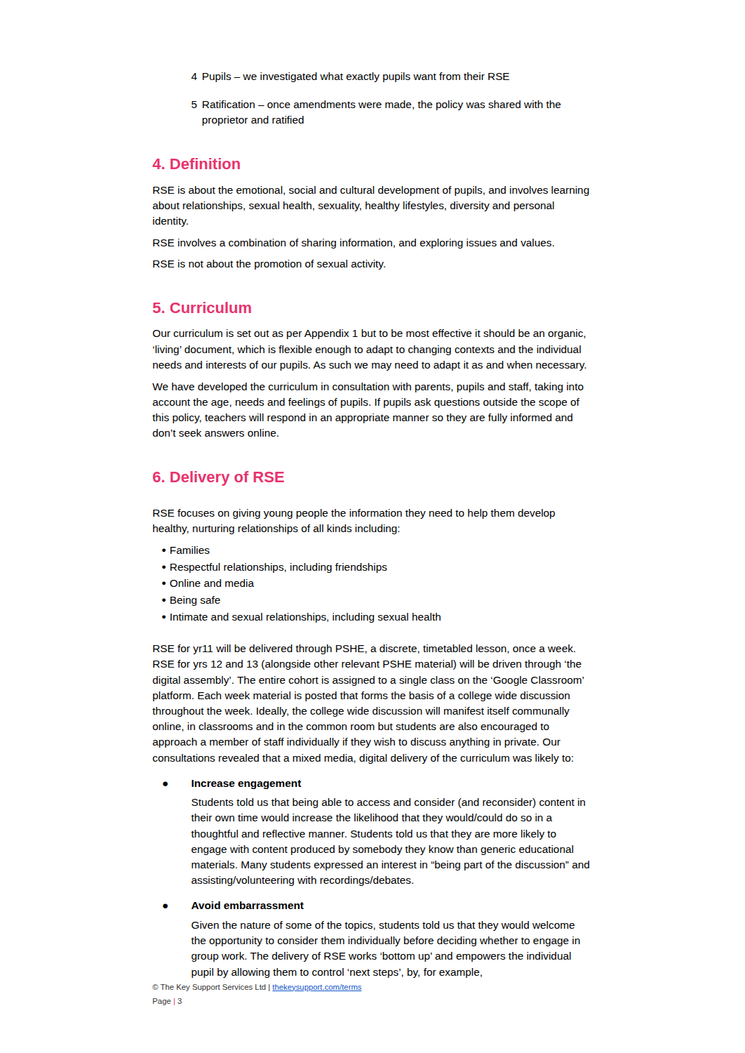4
Pupils – we investigated what exactly pupils want from their RSE
5
Ratification – once amendments were made, the policy was shared with the proprietor and ratified
4. Definition
RSE is about the emotional, social and cultural development of pupils, and involves learning about relationships, sexual health, sexuality, healthy lifestyles, diversity and personal identity.
RSE involves a combination of sharing information, and exploring issues and values.
RSE is not about the promotion of sexual activity.
5. Curriculum
Our curriculum is set out as per Appendix 1 but to be most effective it should be an organic, ‘living’ document, which is flexible enough to adapt to changing contexts and the individual needs and interests of our pupils. As such we may need to adapt it as and when necessary.
We have developed the curriculum in consultation with parents, pupils and staff, taking into account the age, needs and feelings of pupils. If pupils ask questions outside the scope of this policy, teachers will respond in an appropriate manner so they are fully informed and don’t seek answers online.
6. Delivery of RSE
RSE focuses on giving young people the information they need to help them develop healthy, nurturing relationships of all kinds including:
Families
Respectful relationships, including friendships
Online and media
Being safe
Intimate and sexual relationships, including sexual health
RSE for yr11 will be delivered through PSHE, a discrete, timetabled lesson, once a week. RSE for yrs 12 and 13 (alongside other relevant PSHE material) will be driven through ‘the digital assembly’. The entire cohort is assigned to a single class on the ‘Google Classroom’ platform. Each week material is posted that forms the basis of a college wide discussion throughout the week. Ideally, the college wide discussion will manifest itself communally online, in classrooms and in the common room but students are also encouraged to approach a member of staff individually if they wish to discuss anything in private. Our consultations revealed that a mixed media, digital delivery of the curriculum was likely to:
●
Increase engagement
Students told us that being able to access and consider (and reconsider) content in their own time would increase the likelihood that they would/could do so in a thoughtful and reflective manner. Students told us that they are more likely to engage with content produced by somebody they know than generic educational materials. Many students expressed an interest in “being part of the discussion” and assisting/volunteering with recordings/debates.
●
Avoid embarrassment
Given the nature of some of the topics, students told us that they would welcome the opportunity to consider them individually before deciding whether to engage in group work. The delivery of RSE works ‘bottom up’ and empowers the individual pupil by allowing them to control ‘next steps’, by, for example,
© The Key Support Services Ltd | thekeysupport.com/terms
Page | 3